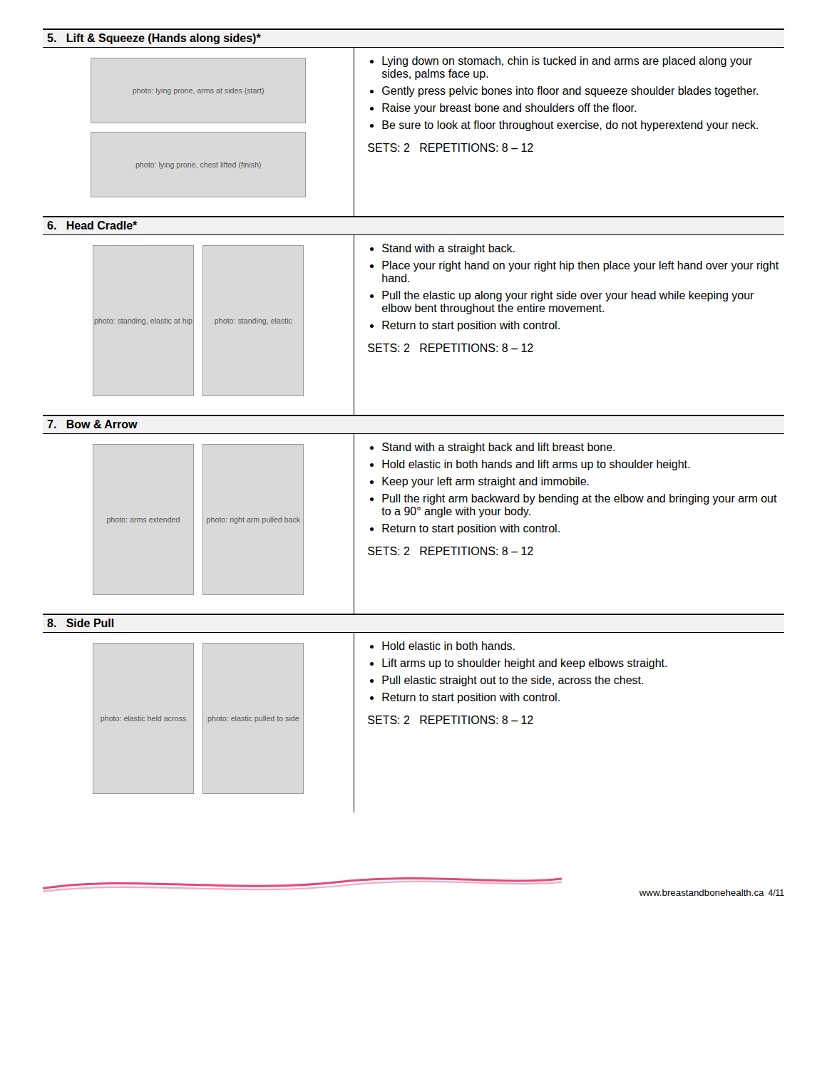| 5. Lift & Squeeze (Hands along sides)* |
| photo: lying prone, arms at sides (start) photo: lying prone, chest lifted (finish) | Lying down on stomach, chin is tucked in and arms are placed along your sides, palms face up. Gently press pelvic bones into floor and squeeze shoulder blades together. Raise your breast bone and shoulders off the floor. Be sure to look at floor throughout exercise, do not hyperextend your neck. SETS: 2 REPETITIONS: 8 – 12 |
| 6. Head Cradle* |
| photo: standing, elastic at hip (start) photo: standing, elastic overhead (finish) | Stand with a straight back. Place your right hand on your right hip then place your left hand over your right hand. Pull the elastic up along your right side over your head while keeping your elbow bent throughout the entire movement. Return to start position with control. SETS: 2 REPETITIONS: 8 – 12 |
| 7. Bow & Arrow |
| photo: arms extended forward (start) photo: right arm pulled back (finish) | Stand with a straight back and lift breast bone. Hold elastic in both hands and lift arms up to shoulder height. Keep your left arm straight and immobile. Pull the right arm backward by bending at the elbow and bringing your arm out to a 90° angle with your body. Return to start position with control. SETS: 2 REPETITIONS: 8 – 12 |
| 8. Side Pull |
| photo: elastic held across chest (start) photo: elastic pulled to side (finish) | Hold elastic in both hands. Lift arms up to shoulder height and keep elbows straight. Pull elastic straight out to the side, across the chest. Return to start position with control. SETS: 2 REPETITIONS: 8 – 12 |
www.breastandbonehealth.ca4/11